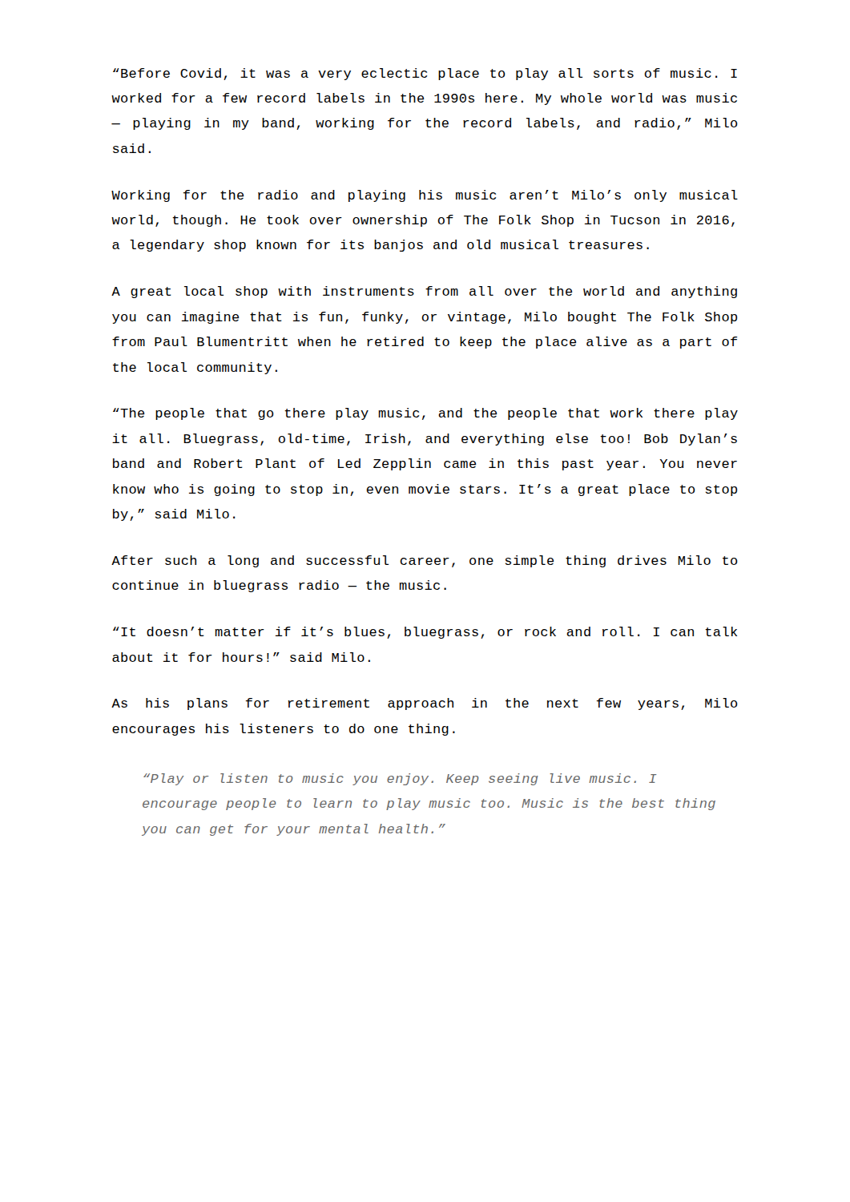“Before Covid, it was a very eclectic place to play all sorts of music. I worked for a few record labels in the 1990s here. My whole world was music — playing in my band, working for the record labels, and radio,” Milo said.
Working for the radio and playing his music aren’t Milo’s only musical world, though. He took over ownership of The Folk Shop in Tucson in 2016, a legendary shop known for its banjos and old musical treasures.
A great local shop with instruments from all over the world and anything you can imagine that is fun, funky, or vintage, Milo bought The Folk Shop from Paul Blumentritt when he retired to keep the place alive as a part of the local community.
“The people that go there play music, and the people that work there play it all. Bluegrass, old-time, Irish, and everything else too! Bob Dylan’s band and Robert Plant of Led Zepplin came in this past year. You never know who is going to stop in, even movie stars. It’s a great place to stop by,” said Milo.
After such a long and successful career, one simple thing drives Milo to continue in bluegrass radio — the music.
“It doesn’t matter if it’s blues, bluegrass, or rock and roll. I can talk about it for hours!” said Milo.
As his plans for retirement approach in the next few years, Milo encourages his listeners to do one thing.
“Play or listen to music you enjoy. Keep seeing live music. I encourage people to learn to play music too. Music is the best thing you can get for your mental health.”